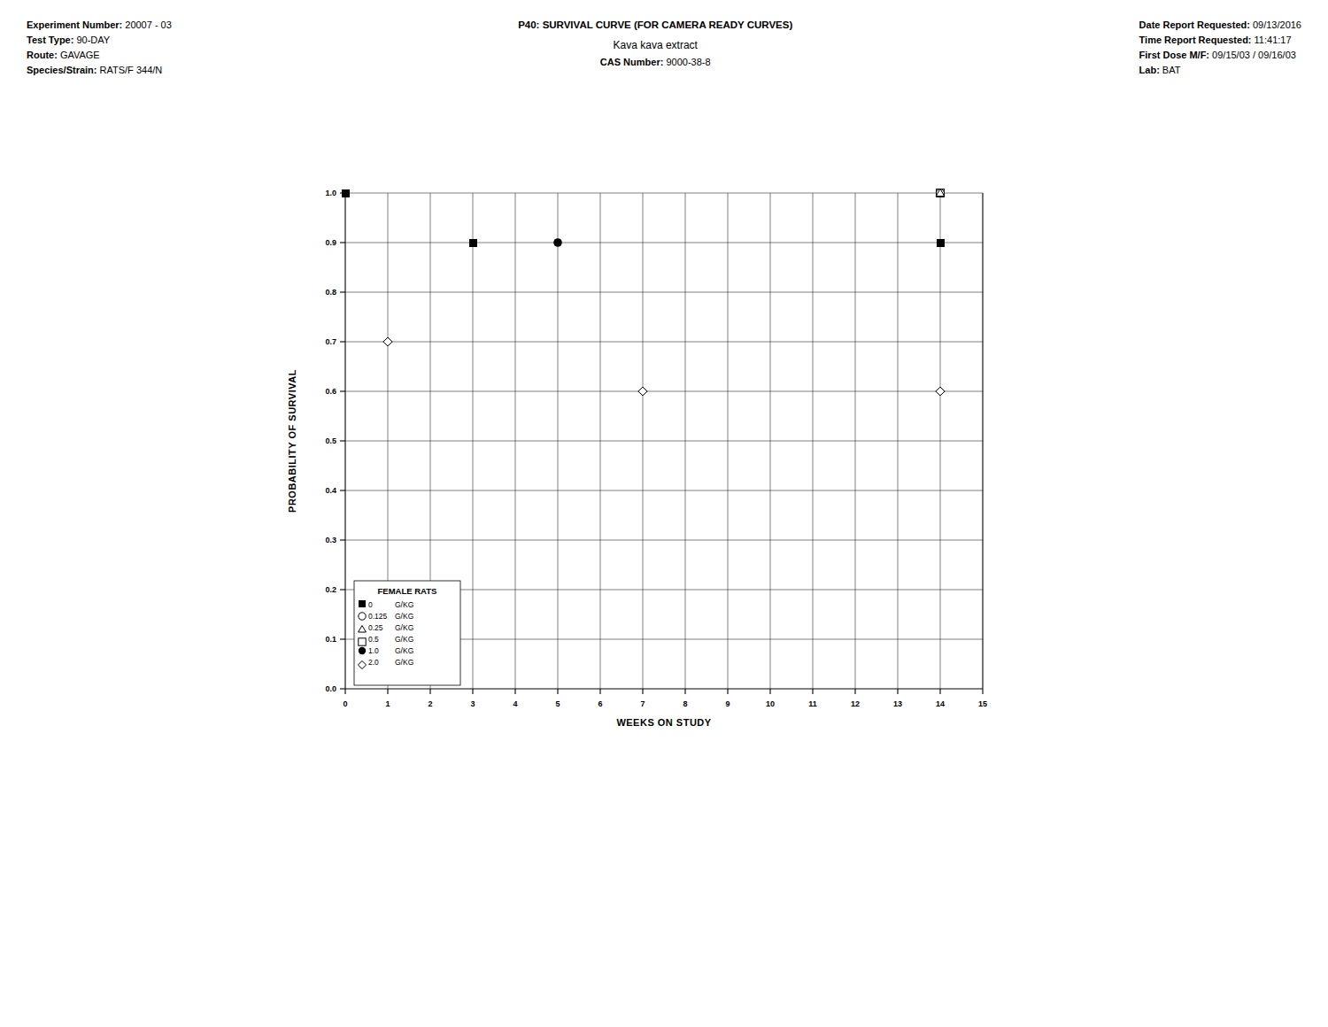Experiment Number: 20007 - 03
Test Type: 90-DAY
Route: GAVAGE
Species/Strain: RATS/F 344/N
P40: SURVIVAL CURVE (FOR CAMERA READY CURVES)
Kava kava extract
CAS Number: 9000-38-8
Date Report Requested: 09/13/2016
Time Report Requested: 11:41:17
First Dose M/F: 09/15/03 / 09/16/03
Lab: BAT
===== Geometry ===== X axis: weeks 0..15 -> px 90 .. 810 (48 px per week) Y axis: 0.0..1.0 -> px 570 .. 10 (56 px per 0.1) 1.0 0.9 0.8 0.7 0.6 0.5 0.4 0.3 0.2 0.1 0.0 0 1 2 3 4 5 6 7 8 9 10 11 12 13 14 15 WEEKS ON STUDY PROBABILITY OF SURVIVAL FEMALE RATS 0 G/KG 0.125 G/KG 0.25 G/KG 0.5 G/KG 1.0 G/KG 2.0 G/KG